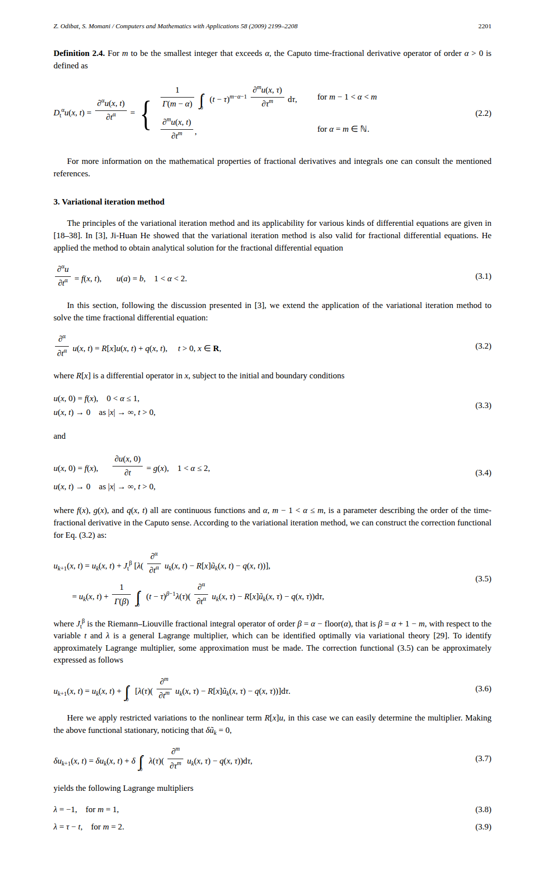Z. Odibat, S. Momani / Computers and Mathematics with Applications 58 (2009) 2199–2208 2201
Definition 2.4. For m to be the smallest integer that exceeds α, the Caputo time-fractional derivative operator of order α > 0 is defined as
Dtαu(x, t) = ∂αu(x, t)∂tα = {
| 1 Γ ( m − α ) t ∫ 0 ( t − τ ) m − α −1 ∂ m u ( x , τ ) ∂ τ m d τ , | for m − 1 < α < m |
| ∂ m u ( x , t ) ∂ t m , | for α = m ∈ ℕ. |
(2.2)
For more information on the mathematical properties of fractional derivatives and integrals one can consult the mentioned references.
3. Variational iteration method
The principles of the variational iteration method and its applicability for various kinds of differential equations are given in [18–38]. In [3], Ji-Huan He showed that the variational iteration method is also valid for fractional differential equations. He applied the method to obtain analytical solution for the fractional differential equation
∂αu∂tα = f(x, t), u(a) = b, 1 < α < 2.
(3.1)
In this section, following the discussion presented in [3], we extend the application of the variational iteration method to solve the time fractional differential equation:
∂α∂tα u(x, t) = R[x]u(x, t) + q(x, t), t > 0, x ∈ R,
(3.2)
where R[x] is a differential operator in x, subject to the initial and boundary conditions
u(x, 0) = f(x), 0 < α ≤ 1,
u(x, t) → 0 as |x| → ∞, t > 0,
(3.3)
and
u(x, 0) = f(x), ∂u(x, 0)∂t = g(x), 1 < α ≤ 2,
u(x, t) → 0 as |x| → ∞, t > 0,
(3.4)
where f(x), g(x), and q(x, t) all are continuous functions and α, m − 1 < α ≤ m, is a parameter describing the order of the time-fractional derivative in the Caputo sense. According to the variational iteration method, we can construct the correction functional for Eq. (3.2) as:
uk+1(x, t) = uk(x, t) + Jtβ [λ( ∂α∂tα uk(x, t) − R[x]ũk(x, t) − q(x, t))],
= uk(x, t) + 1 Γ(β) t∫0 (t − τ)β−1λ(τ)( ∂α∂tα uk(x, τ) − R[x]ũk(x, τ) − q(x, τ))dτ,
(3.5)
where Jtβ is the Riemann–Liouville fractional integral operator of order β = α − floor(α), that is β = α + 1 − m, with respect to the variable t and λ is a general Lagrange multiplier, which can be identified optimally via variational theory [29]. To identify approximately Lagrange multiplier, some approximation must be made. The correction functional (3.5) can be approximately expressed as follows
uk+1(x, t) = uk(x, t) + t∫0 [λ(τ)( ∂m∂tm uk(x, τ) − R[x]ũk(x, τ) − q(x, τ))]dτ.
(3.6)
Here we apply restricted variations to the nonlinear term R[x]u, in this case we can easily determine the multiplier. Making the above functional stationary, noticing that δũk = 0,
δuk+1(x, t) = δuk(x, t) + δ t∫0 λ(τ)( ∂m∂τm uk(x, τ) − q(x, τ))dτ,
(3.7)
yields the following Lagrange multipliers
λ = −1, for m = 1,
(3.8)
λ = τ − t, for m = 2.
(3.9)